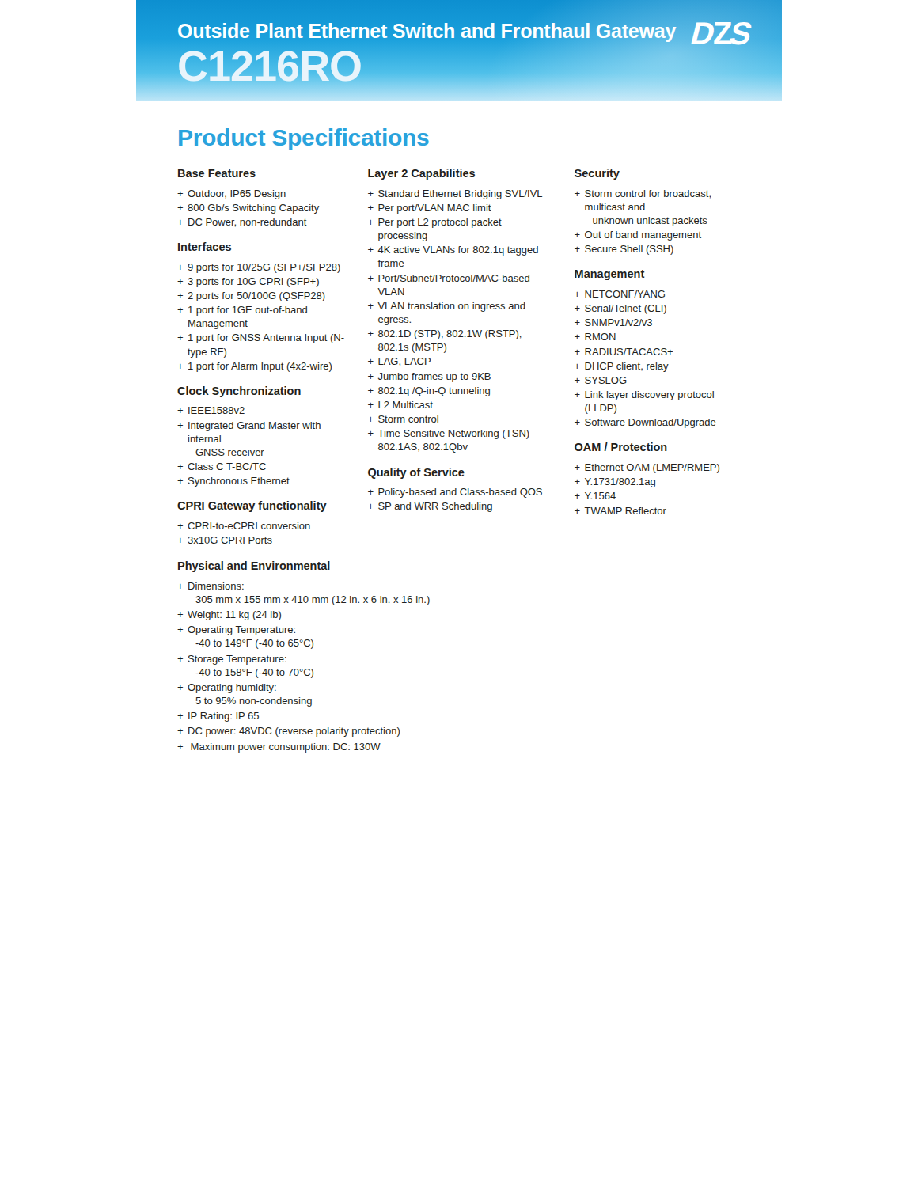DZS
Outside Plant Ethernet Switch and Fronthaul Gateway
C1216RO
Product Specifications
Base Features
Outdoor, IP65 Design
800 Gb/s Switching Capacity
DC Power, non-redundant
Interfaces
9 ports for 10/25G (SFP+/SFP28)
3 ports for 10G CPRI (SFP+)
2 ports for 50/100G (QSFP28)
1 port for 1GE out-of-band Management
1 port for GNSS Antenna Input (N-type RF)
1 port for Alarm Input (4x2-wire)
Clock Synchronization
IEEE1588v2
Integrated Grand Master with internalGNSS receiver
Class C T-BC/TC
Synchronous Ethernet
CPRI Gateway functionality
CPRI-to-eCPRI conversion
3x10G CPRI Ports
Layer 2 Capabilities
Standard Ethernet Bridging SVL/IVL
Per port/VLAN MAC limit
Per port L2 protocol packet processing
4K active VLANs for 802.1q tagged frame
Port/Subnet/Protocol/MAC-based VLAN
VLAN translation on ingress and egress.
802.1D (STP), 802.1W (RSTP), 802.1s (MSTP)
LAG, LACP
Jumbo frames up to 9KB
802.1q /Q-in-Q tunneling
L2 Multicast
Storm control
Time Sensitive Networking (TSN) 802.1AS, 802.1Qbv
Quality of Service
Policy-based and Class-based QOS
SP and WRR Scheduling
Security
Storm control for broadcast, multicast andunknown unicast packets
Out of band management
Secure Shell (SSH)
Management
NETCONF/YANG
Serial/Telnet (CLI)
SNMPv1/v2/v3
RMON
RADIUS/TACACS+
DHCP client, relay
SYSLOG
Link layer discovery protocol (LLDP)
Software Download/Upgrade
OAM / Protection
Ethernet OAM (LMEP/RMEP)
Y.1731/802.1ag
Y.1564
TWAMP Reflector
Physical and Environmental
Dimensions:305 mm x 155 mm x 410 mm (12 in. x 6 in. x 16 in.)
Weight: 11 kg (24 lb)
Operating Temperature:-40 to 149°F (-40 to 65°C)
Storage Temperature:-40 to 158°F (-40 to 70°C)
Operating humidity:5 to 95% non-condensing
IP Rating: IP 65
DC power: 48VDC (reverse polarity protection)
Maximum power consumption: DC: 130W